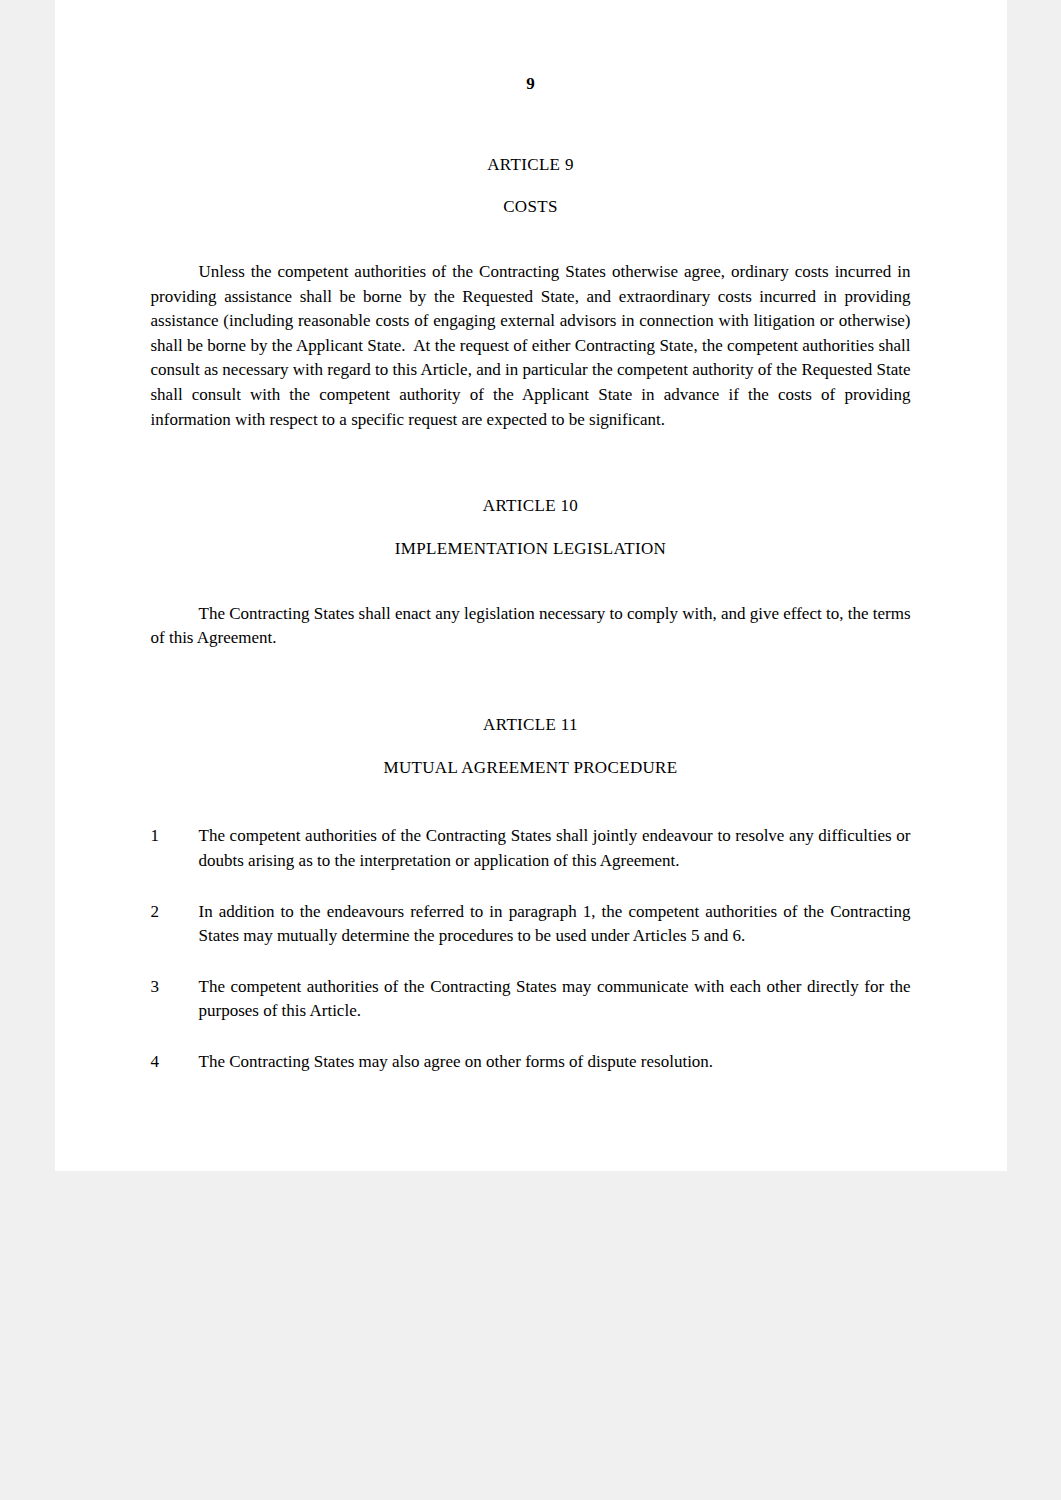9
ARTICLE 9
COSTS
Unless the competent authorities of the Contracting States otherwise agree, ordinary costs incurred in providing assistance shall be borne by the Requested State, and extraordinary costs incurred in providing assistance (including reasonable costs of engaging external advisors in connection with litigation or otherwise) shall be borne by the Applicant State. At the request of either Contracting State, the competent authorities shall consult as necessary with regard to this Article, and in particular the competent authority of the Requested State shall consult with the competent authority of the Applicant State in advance if the costs of providing information with respect to a specific request are expected to be significant.
ARTICLE 10
IMPLEMENTATION LEGISLATION
The Contracting States shall enact any legislation necessary to comply with, and give effect to, the terms of this Agreement.
ARTICLE 11
MUTUAL AGREEMENT PROCEDURE
1 The competent authorities of the Contracting States shall jointly endeavour to resolve any difficulties or doubts arising as to the interpretation or application of this Agreement.
2 In addition to the endeavours referred to in paragraph 1, the competent authorities of the Contracting States may mutually determine the procedures to be used under Articles 5 and 6.
3 The competent authorities of the Contracting States may communicate with each other directly for the purposes of this Article.
4 The Contracting States may also agree on other forms of dispute resolution.